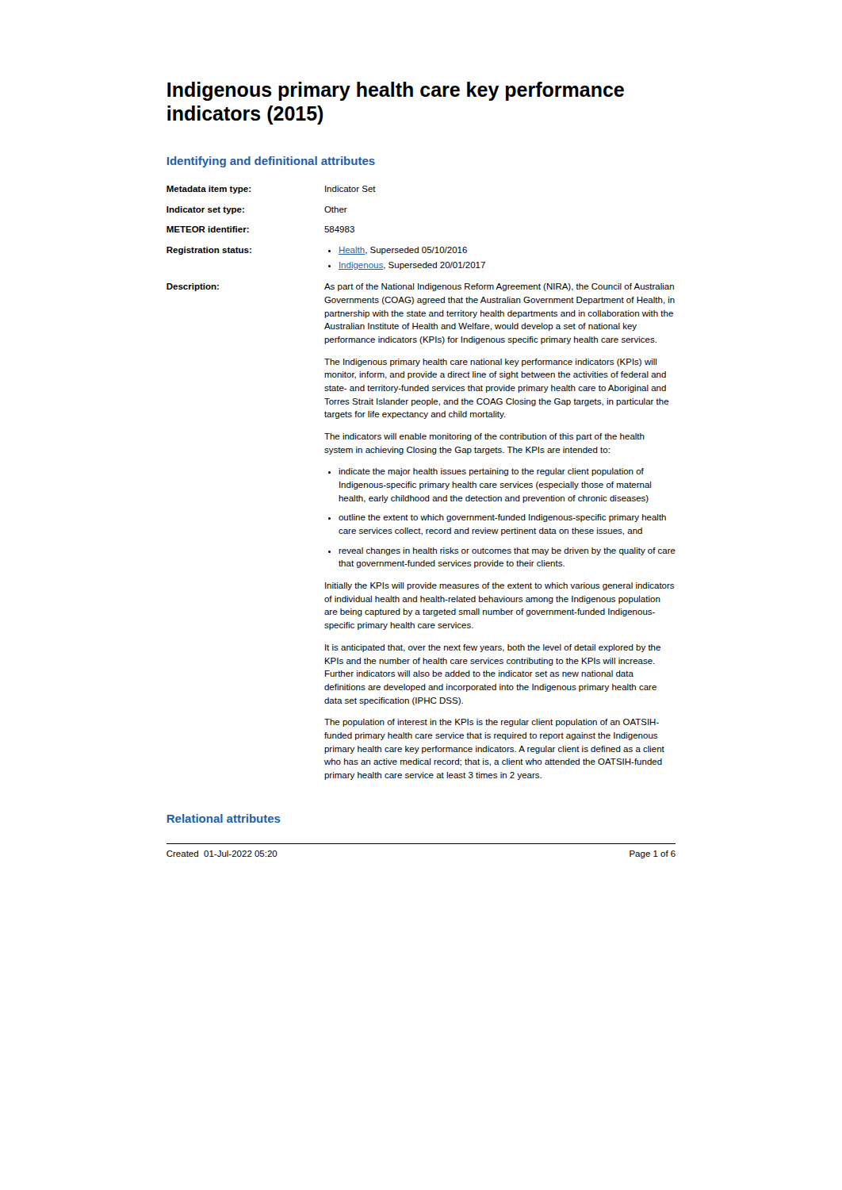Indigenous primary health care key performance
indicators (2015)
Identifying and definitional attributes
| Metadata item type: | Indicator Set |
| Indicator set type: | Other |
| METEOR identifier: | 584983 |
| Registration status: | Health , Superseded 05/10/2016 Indigenous , Superseded 20/01/2017 |
| Description: | As part of the National Indigenous Reform Agreement (NIRA), the Council of Australian Governments (COAG) agreed that the Australian Government Department of Health, in partnership with the state and territory health departments and in collaboration with the Australian Institute of Health and Welfare, would develop a set of national key performance indicators (KPIs) for Indigenous specific primary health care services. The Indigenous primary health care national key performance indicators (KPIs) will monitor, inform, and provide a direct line of sight between the activities of federal and state- and territory-funded services that provide primary health care to Aboriginal and Torres Strait Islander people, and the COAG Closing the Gap targets, in particular the targets for life expectancy and child mortality. The indicators will enable monitoring of the contribution of this part of the health system in achieving Closing the Gap targets. The KPIs are intended to: indicate the major health issues pertaining to the regular client population of Indigenous-specific primary health care services (especially those of maternal health, early childhood and the detection and prevention of chronic diseases) outline the extent to which government-funded Indigenous-specific primary health care services collect, record and review pertinent data on these issues, and reveal changes in health risks or outcomes that may be driven by the quality of care that government-funded services provide to their clients. Initially the KPIs will provide measures of the extent to which various general indicators of individual health and health-related behaviours among the Indigenous population are being captured by a targeted small number of government-funded Indigenous-specific primary health care services. It is anticipated that, over the next few years, both the level of detail explored by the KPIs and the number of health care services contributing to the KPIs will increase. Further indicators will also be added to the indicator set as new national data definitions are developed and incorporated into the Indigenous primary health care data set specification (IPHC DSS). The population of interest in the KPIs is the regular client population of an OATSIH-funded primary health care service that is required to report against the Indigenous primary health care key performance indicators. A regular client is defined as a client who has an active medical record; that is, a client who attended the OATSIH-funded primary health care service at least 3 times in 2 years. |
Relational attributes
Created 01-Jul-2022 05:20 Page 1 of 6